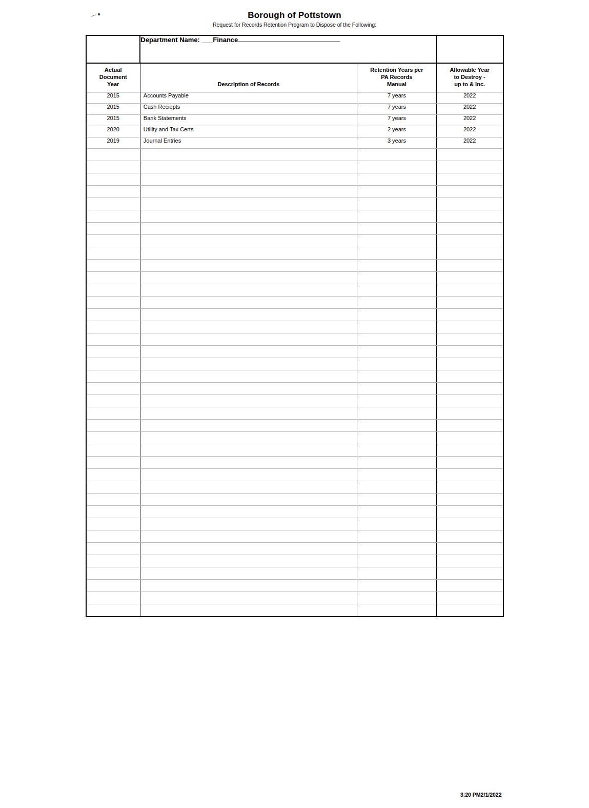—•
Borough of Pottstown
Request for Records Retention Program to Dispose of the Following:
| | Department Name: ___Finance | |
| Actual Document Year | Description of Records | Retention Years per PA Records Manual | Allowable Year to Destroy - up to & Inc. |
| 2015 | Accounts Payable | 7 years | 2022 |
| 2015 | Cash Reciepts | 7 years | 2022 |
| 2015 | Bank Statements | 7 years | 2022 |
| 2020 | Utility and Tax Certs | 2 years | 2022 |
| 2019 | Journal Entries | 3 years | 2022 |
3:20 PM2/1/2022